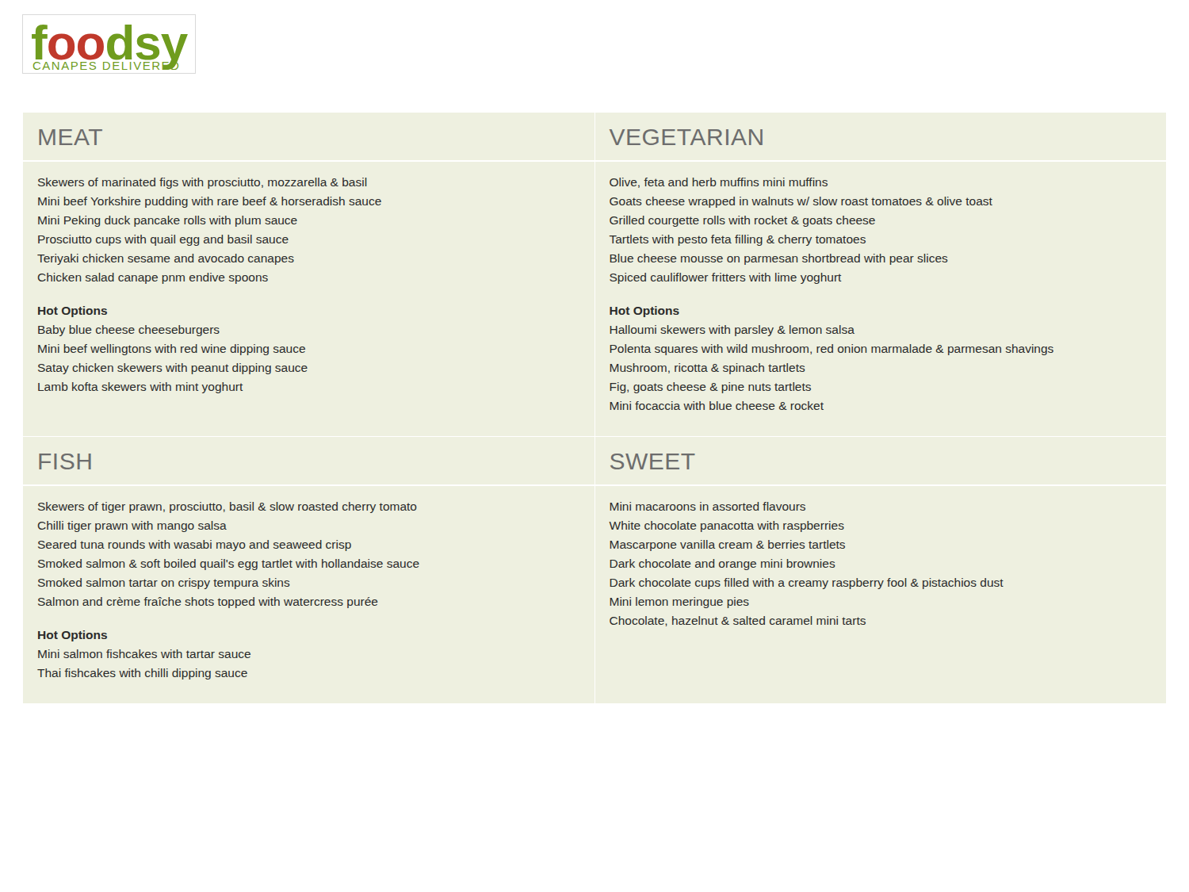foodsy
CANAPES DELIVERED
| MEAT Skewers of marinated figs with prosciutto, mozzarella & basil Mini beef Yorkshire pudding with rare beef & horseradish sauce Mini Peking duck pancake rolls with plum sauce Prosciutto cups with quail egg and basil sauce Teriyaki chicken sesame and avocado canapes Chicken salad canape pnm endive spoons Hot Options Baby blue cheese cheeseburgers Mini beef wellingtons with red wine dipping sauce Satay chicken skewers with peanut dipping sauce Lamb kofta skewers with mint yoghurt | VEGETARIAN Olive, feta and herb muffins mini muffins Goats cheese wrapped in walnuts w/ slow roast tomatoes & olive toast Grilled courgette rolls with rocket & goats cheese Tartlets with pesto feta filling & cherry tomatoes Blue cheese mousse on parmesan shortbread with pear slices Spiced cauliflower fritters with lime yoghurt Hot Options Halloumi skewers with parsley & lemon salsa Polenta squares with wild mushroom, red onion marmalade & parmesan shavings Mushroom, ricotta & spinach tartlets Fig, goats cheese & pine nuts tartlets Mini focaccia with blue cheese & rocket |
| FISH Skewers of tiger prawn, prosciutto, basil & slow roasted cherry tomato Chilli tiger prawn with mango salsa Seared tuna rounds with wasabi mayo and seaweed crisp Smoked salmon & soft boiled quail's egg tartlet with hollandaise sauce Smoked salmon tartar on crispy tempura skins Salmon and crème fraîche shots topped with watercress purée Hot Options Mini salmon fishcakes with tartar sauce Thai fishcakes with chilli dipping sauce | SWEET Mini macaroons in assorted flavours White chocolate panacotta with raspberries Mascarpone vanilla cream & berries tartlets Dark chocolate and orange mini brownies Dark chocolate cups filled with a creamy raspberry fool & pistachios dust Mini lemon meringue pies Chocolate, hazelnut & salted caramel mini tarts |